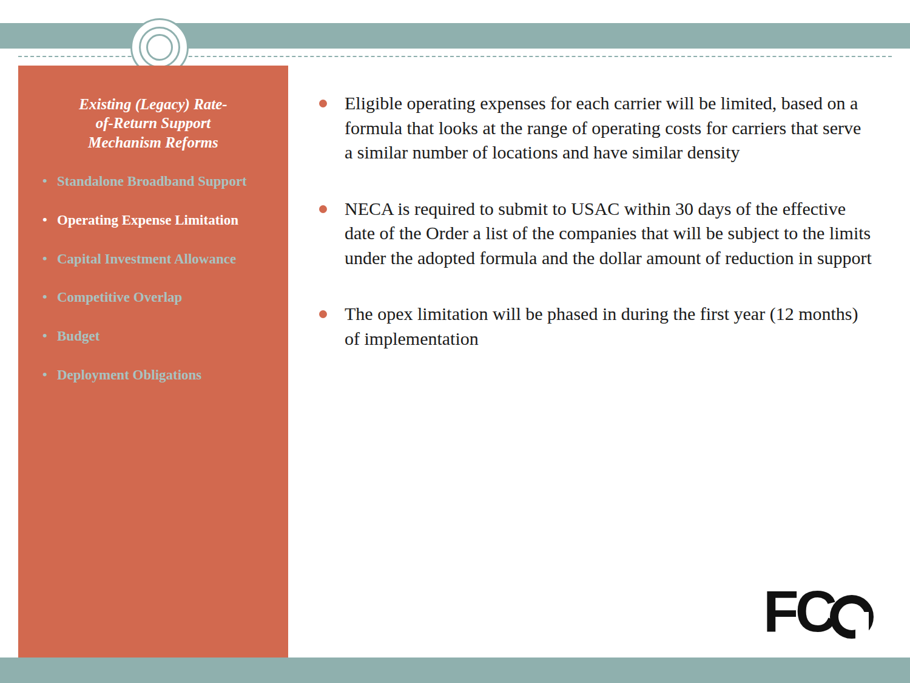Existing (Legacy) Rate-
of-Return Support
Mechanism Reforms
Standalone Broadband Support
Operating Expense Limitation
Capital Investment Allowance
Competitive Overlap
Budget
Deployment Obligations
Eligible operating expenses for each carrier will be limited, based on a formula that looks at the range of operating costs for carriers that serve a similar number of locations and have similar density
NECA is required to submit to USAC within 30 days of the effective date of the Order a list of the companies that will be subject to the limits under the adopted formula and the dollar amount of reduction in support
The opex limitation will be phased in during the first year (12 months) of implementation
FC